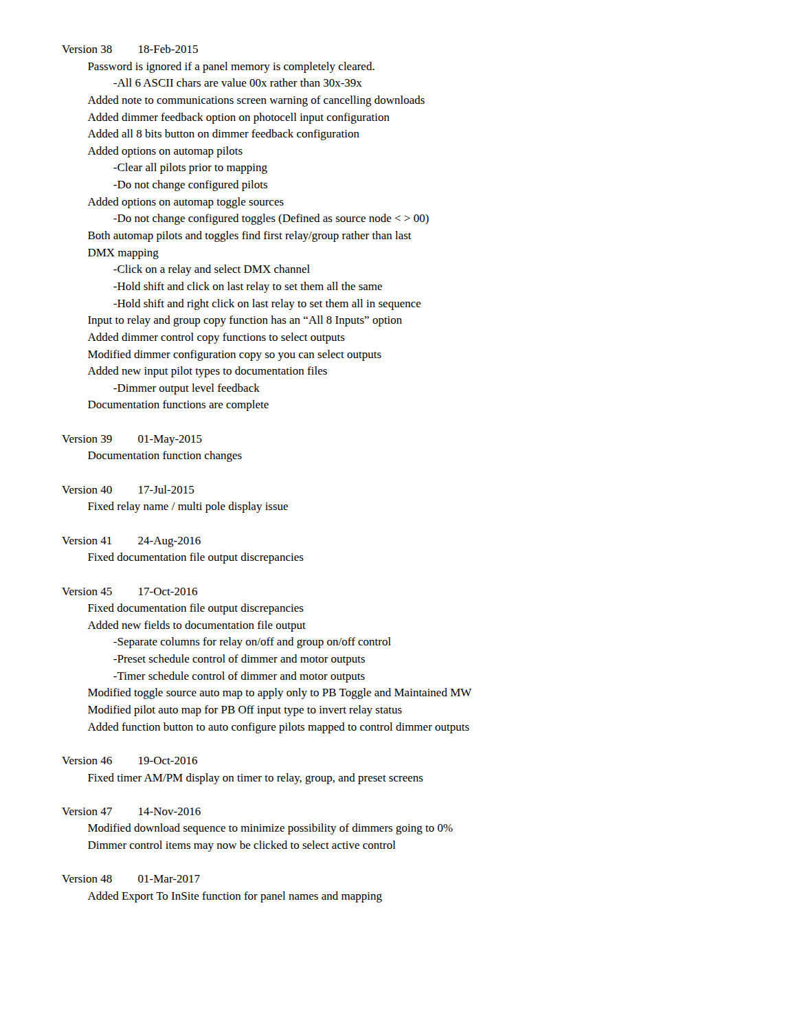Version 3818-Feb-2015
Password is ignored if a panel memory is completely cleared.
-All 6 ASCII chars are value 00x rather than 30x-39x
Added note to communications screen warning of cancelling downloads
Added dimmer feedback option on photocell input configuration
Added all 8 bits button on dimmer feedback configuration
Added options on automap pilots
-Clear all pilots prior to mapping
-Do not change configured pilots
Added options on automap toggle sources
-Do not change configured toggles (Defined as source node < > 00)
Both automap pilots and toggles find first relay/group rather than last
DMX mapping
-Click on a relay and select DMX channel
-Hold shift and click on last relay to set them all the same
-Hold shift and right click on last relay to set them all in sequence
Input to relay and group copy function has an “All 8 Inputs” option
Added dimmer control copy functions to select outputs
Modified dimmer configuration copy so you can select outputs
Added new input pilot types to documentation files
-Dimmer output level feedback
Documentation functions are complete
Version 3901-May-2015
Documentation function changes
Version 4017-Jul-2015
Fixed relay name / multi pole display issue
Version 4124-Aug-2016
Fixed documentation file output discrepancies
Version 4517-Oct-2016
Fixed documentation file output discrepancies
Added new fields to documentation file output
-Separate columns for relay on/off and group on/off control
-Preset schedule control of dimmer and motor outputs
-Timer schedule control of dimmer and motor outputs
Modified toggle source auto map to apply only to PB Toggle and Maintained MW
Modified pilot auto map for PB Off input type to invert relay status
Added function button to auto configure pilots mapped to control dimmer outputs
Version 4619-Oct-2016
Fixed timer AM/PM display on timer to relay, group, and preset screens
Version 4714-Nov-2016
Modified download sequence to minimize possibility of dimmers going to 0%
Dimmer control items may now be clicked to select active control
Version 4801-Mar-2017
Added Export To InSite function for panel names and mapping